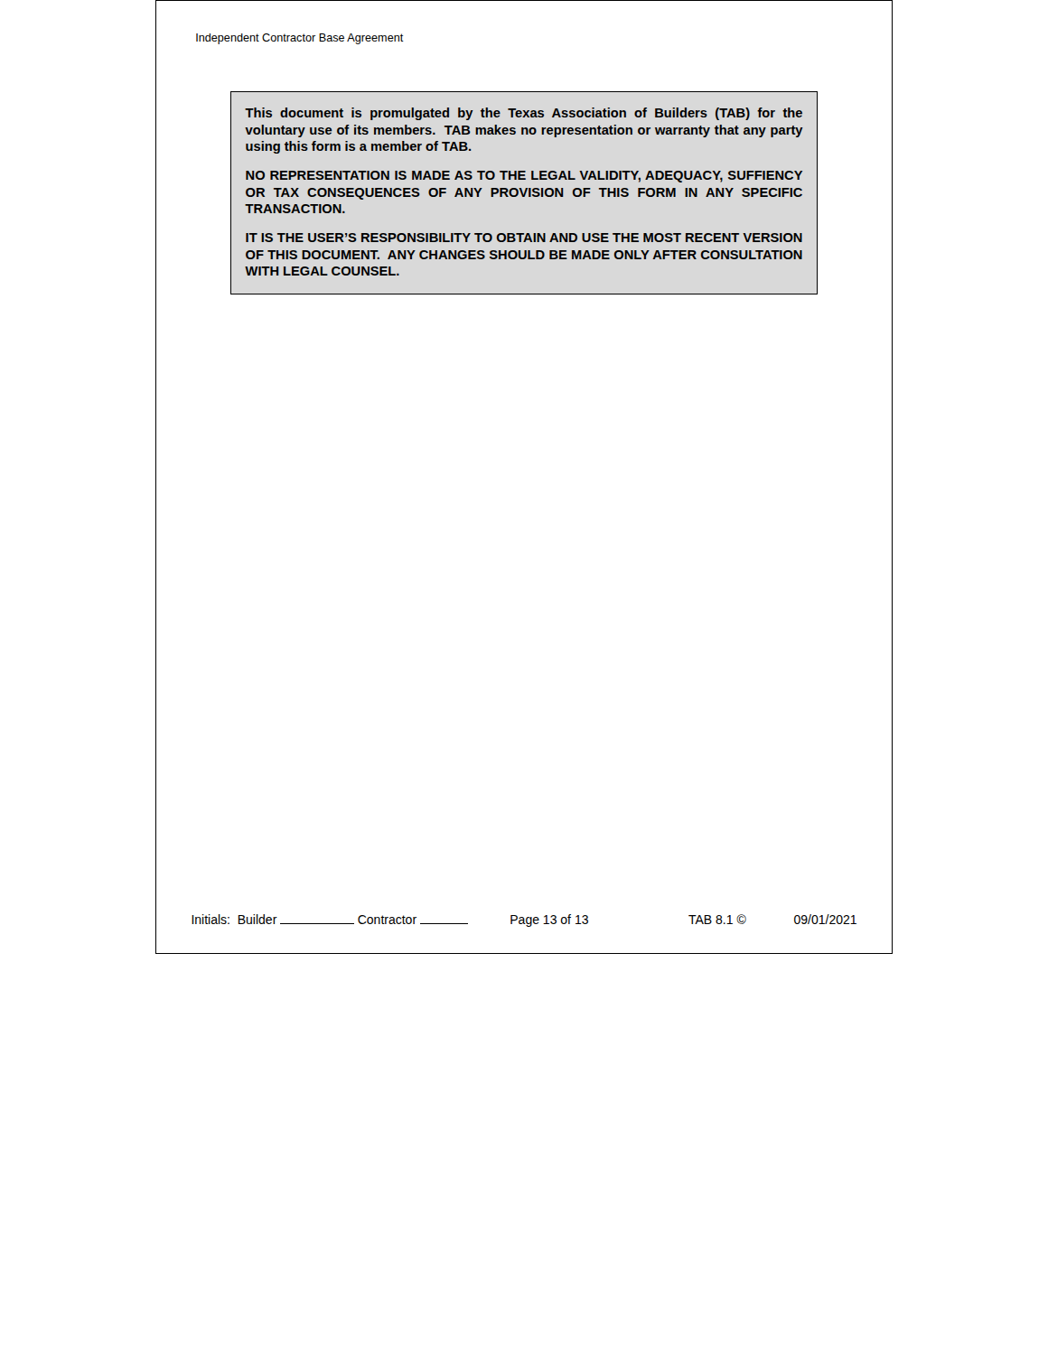Independent Contractor Base Agreement
This document is promulgated by the Texas Association of Builders (TAB) for the voluntary use of its members. TAB makes no representation or warranty that any party using this form is a member of TAB.
NO REPRESENTATION IS MADE AS TO THE LEGAL VALIDITY, ADEQUACY, SUFFIENCY OR TAX CONSEQUENCES OF ANY PROVISION OF THIS FORM IN ANY SPECIFIC TRANSACTION.
IT IS THE USER’S RESPONSIBILITY TO OBTAIN AND USE THE MOST RECENT VERSION OF THIS DOCUMENT. ANY CHANGES SHOULD BE MADE ONLY AFTER CONSULTATION WITH LEGAL COUNSEL.
Initials: Builder Contractor
Page 13 of 13
TAB 8.1 ©09/01/2021